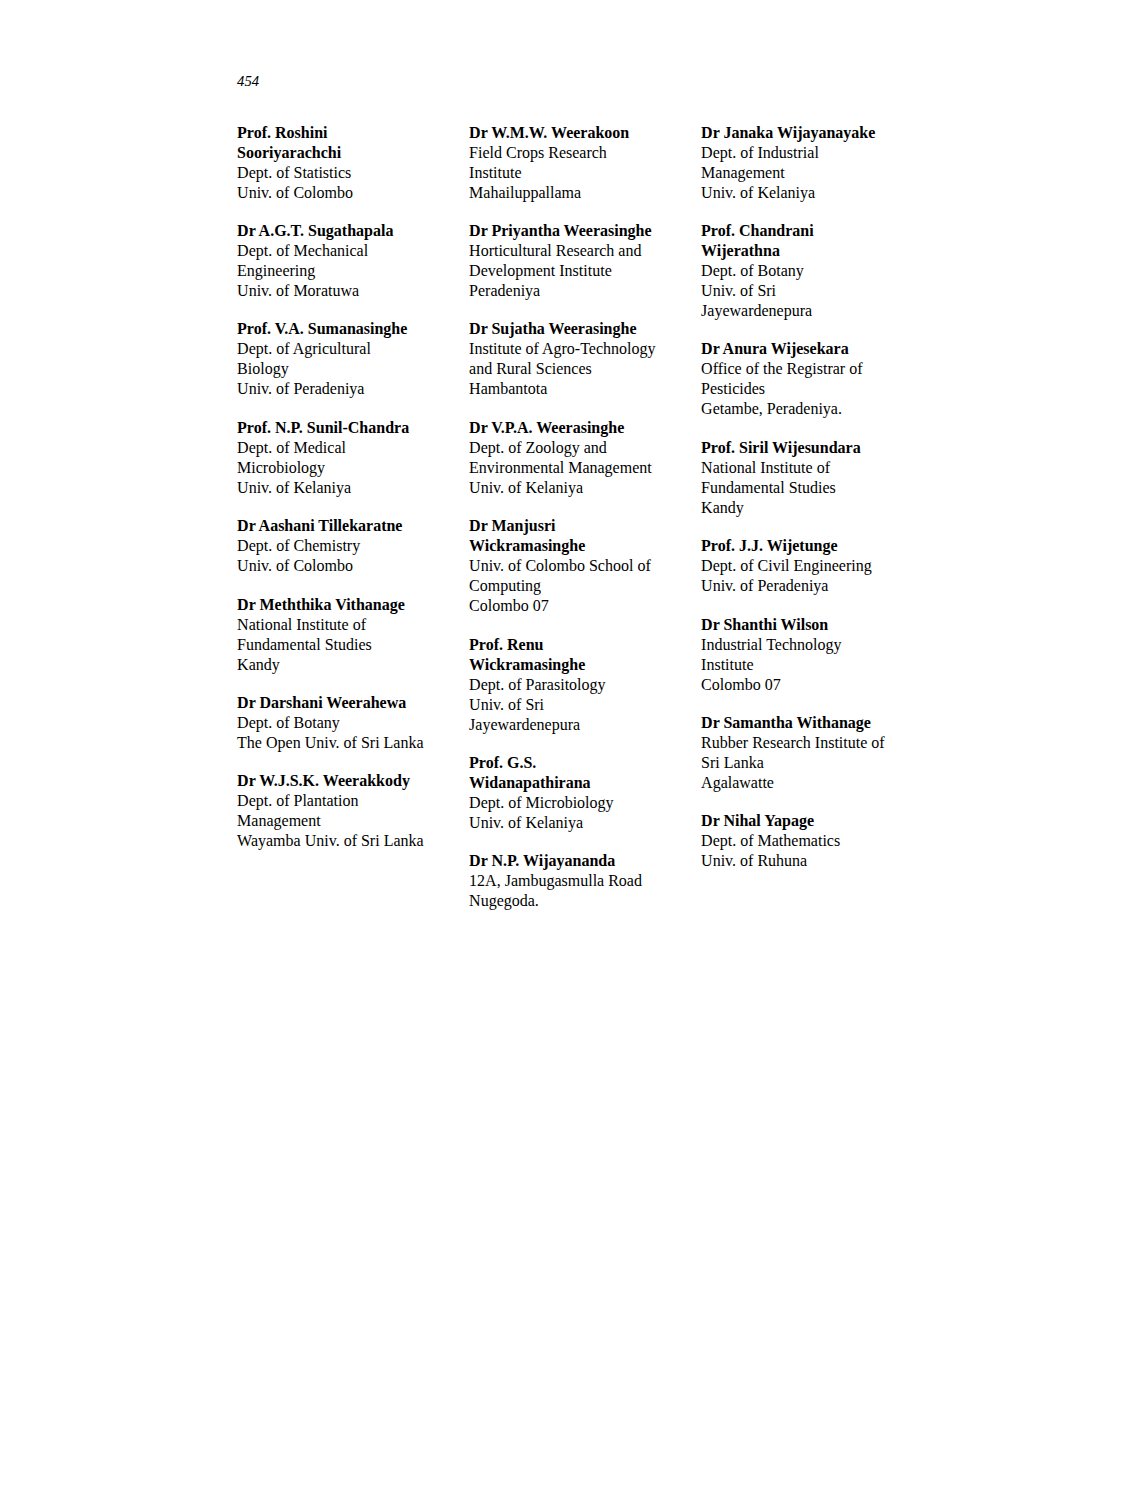454
Prof. Roshini Sooriyarachchi Dept. of Statistics Univ. of Colombo
Dr A.G.T. Sugathapala Dept. of Mechanical Engineering Univ. of Moratuwa
Prof. V.A. Sumanasinghe Dept. of Agricultural Biology Univ. of Peradeniya
Prof. N.P. Sunil-Chandra Dept. of Medical Microbiology Univ. of Kelaniya
Dr Aashani Tillekaratne Dept. of Chemistry Univ. of Colombo
Dr Meththika Vithanage National Institute of Fundamental Studies Kandy
Dr Darshani Weerahewa Dept. of Botany The Open Univ. of Sri Lanka
Dr W.J.S.K. Weerakkody Dept. of Plantation Management Wayamba Univ. of Sri Lanka
Dr W.M.W. Weerakoon Field Crops Research Institute Mahailuppallama
Dr Priyantha Weerasinghe Horticultural Research and Development Institute Peradeniya
Dr Sujatha Weerasinghe Institute of Agro-Technology and Rural Sciences Hambantota
Dr V.P.A. Weerasinghe Dept. of Zoology and Environmental Management Univ. of Kelaniya
Dr Manjusri Wickramasinghe Univ. of Colombo School of Computing Colombo 07
Prof. Renu Wickramasinghe Dept. of Parasitology Univ. of Sri Jayewardenepura
Prof. G.S. Widanapathirana Dept. of Microbiology Univ. of Kelaniya
Dr N.P. Wijayananda 12A, Jambugasmulla Road Nugegoda.
Dr Janaka Wijayanayake Dept. of Industrial Management Univ. of Kelaniya
Prof. Chandrani Wijerathna Dept. of Botany Univ. of Sri Jayewardenepura
Dr Anura Wijesekara Office of the Registrar of Pesticides Getambe, Peradeniya.
Prof. Siril Wijesundara National Institute of Fundamental Studies Kandy
Prof. J.J. Wijetunge Dept. of Civil Engineering Univ. of Peradeniya
Dr Shanthi Wilson Industrial Technology Institute Colombo 07
Dr Samantha Withanage Rubber Research Institute of Sri Lanka Agalawatte
Dr Nihal Yapage Dept. of Mathematics Univ. of Ruhuna